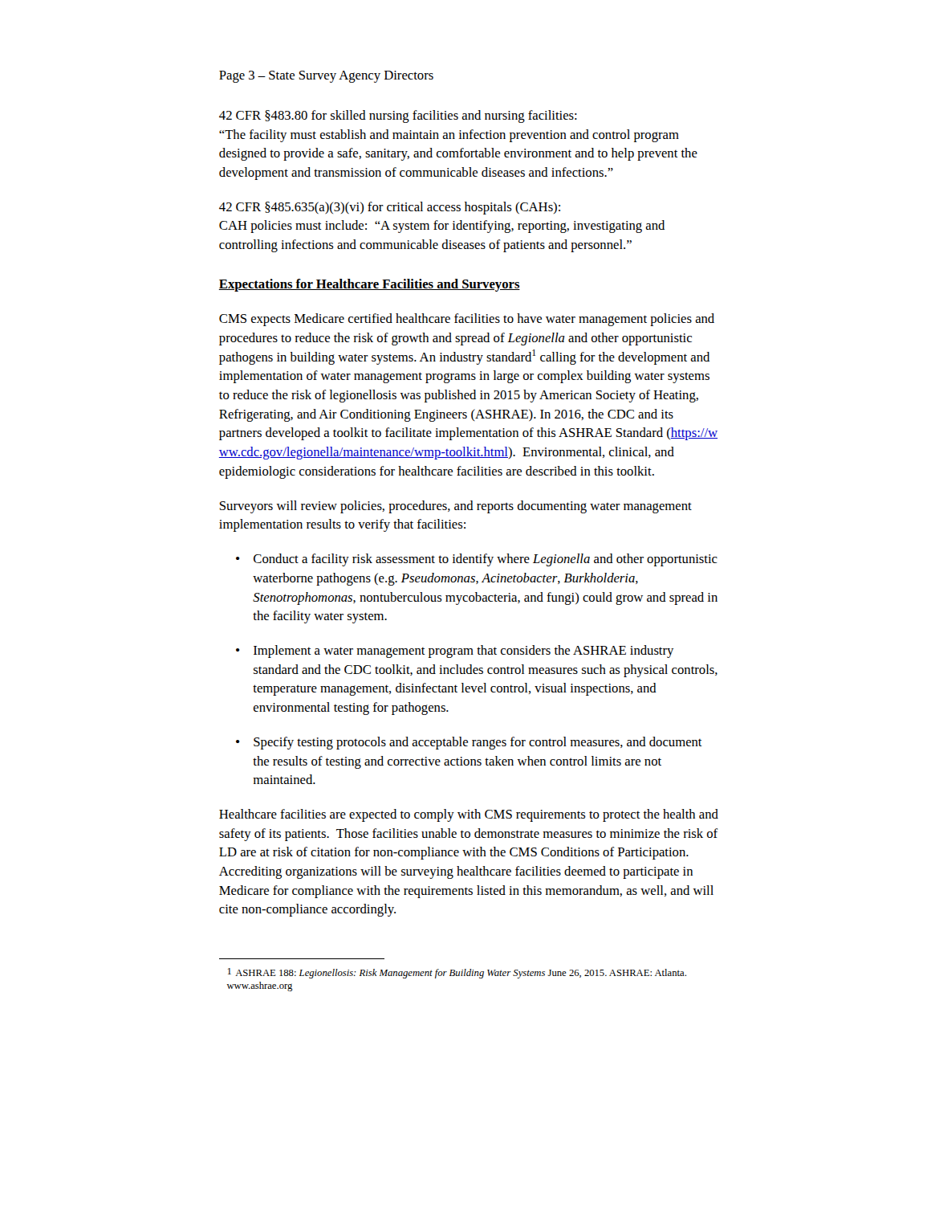Page 3 – State Survey Agency Directors
42 CFR §483.80 for skilled nursing facilities and nursing facilities:
“The facility must establish and maintain an infection prevention and control program designed to provide a safe, sanitary, and comfortable environment and to help prevent the development and transmission of communicable diseases and infections.”
42 CFR §485.635(a)(3)(vi) for critical access hospitals (CAHs):
CAH policies must include: “A system for identifying, reporting, investigating and controlling infections and communicable diseases of patients and personnel.”
Expectations for Healthcare Facilities and Surveyors
CMS expects Medicare certified healthcare facilities to have water management policies and procedures to reduce the risk of growth and spread of Legionella and other opportunistic pathogens in building water systems. An industry standard1 calling for the development and implementation of water management programs in large or complex building water systems to reduce the risk of legionellosis was published in 2015 by American Society of Heating, Refrigerating, and Air Conditioning Engineers (ASHRAE). In 2016, the CDC and its partners developed a toolkit to facilitate implementation of this ASHRAE Standard (https://www.cdc.gov/legionella/maintenance/wmp-toolkit.html). Environmental, clinical, and epidemiologic considerations for healthcare facilities are described in this toolkit.
Surveyors will review policies, procedures, and reports documenting water management implementation results to verify that facilities:
Conduct a facility risk assessment to identify where Legionella and other opportunistic waterborne pathogens (e.g. Pseudomonas, Acinetobacter, Burkholderia, Stenotrophomonas, nontuberculous mycobacteria, and fungi) could grow and spread in the facility water system.
Implement a water management program that considers the ASHRAE industry standard and the CDC toolkit, and includes control measures such as physical controls, temperature management, disinfectant level control, visual inspections, and environmental testing for pathogens.
Specify testing protocols and acceptable ranges for control measures, and document the results of testing and corrective actions taken when control limits are not maintained.
Healthcare facilities are expected to comply with CMS requirements to protect the health and safety of its patients. Those facilities unable to demonstrate measures to minimize the risk of LD are at risk of citation for non-compliance with the CMS Conditions of Participation. Accrediting organizations will be surveying healthcare facilities deemed to participate in Medicare for compliance with the requirements listed in this memorandum, as well, and will cite non-compliance accordingly.
1ASHRAE 188: Legionellosis: Risk Management for Building Water Systems June 26, 2015. ASHRAE: Atlanta. www.ashrae.org